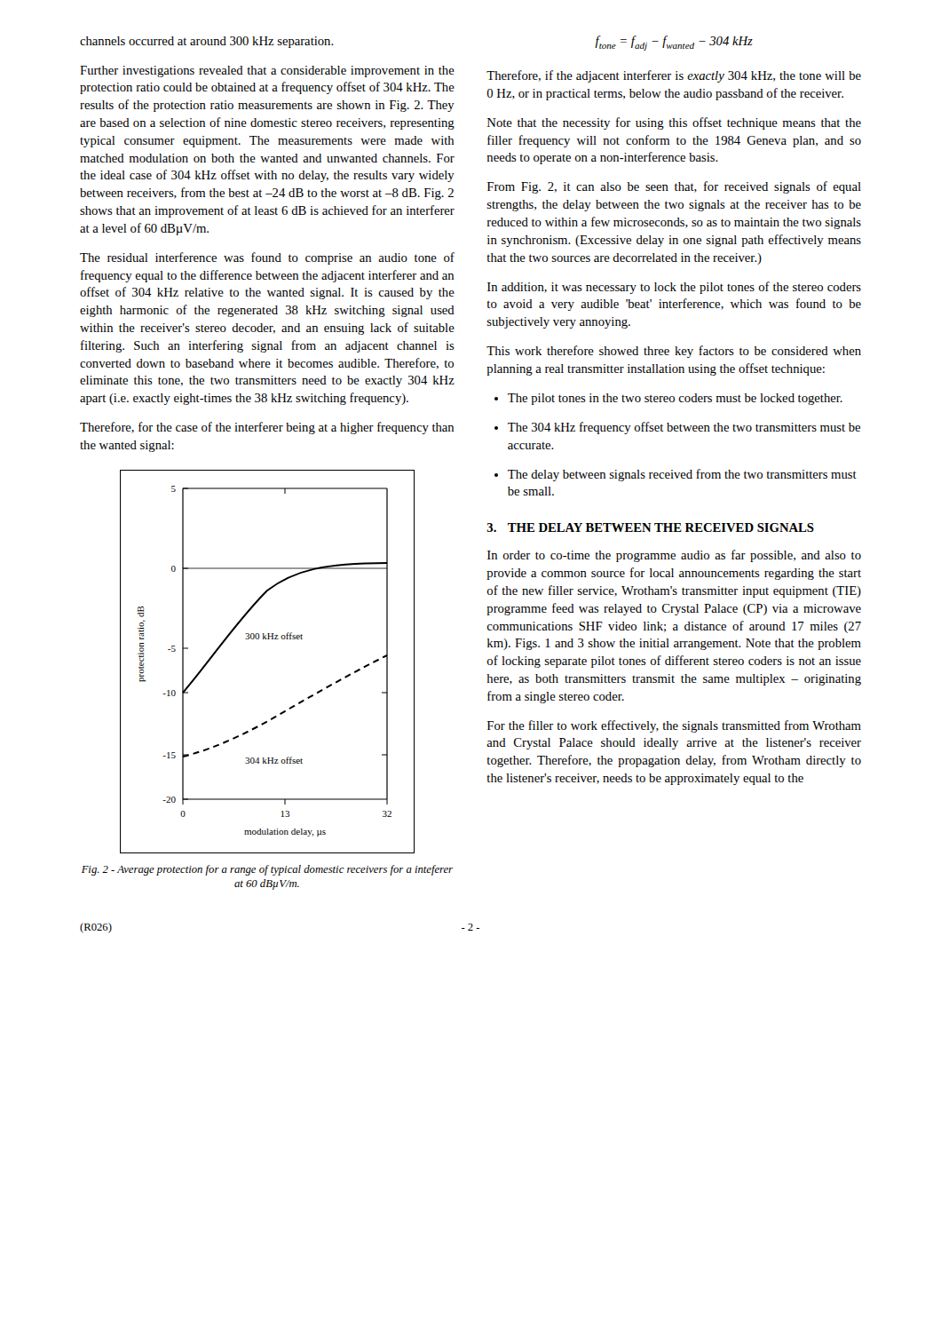channels occurred at around 300 kHz separation.
Further investigations revealed that a considerable improvement in the protection ratio could be obtained at a frequency offset of 304 kHz. The results of the protection ratio measurements are shown in Fig. 2. They are based on a selection of nine domestic stereo receivers, representing typical consumer equipment. The measurements were made with matched modulation on both the wanted and unwanted channels. For the ideal case of 304 kHz offset with no delay, the results vary widely between receivers, from the best at –24 dB to the worst at –8 dB. Fig. 2 shows that an improvement of at least 6 dB is achieved for an interferer at a level of 60 dBµV/m.
The residual interference was found to comprise an audio tone of frequency equal to the difference between the adjacent interferer and an offset of 304 kHz relative to the wanted signal. It is caused by the eighth harmonic of the regenerated 38 kHz switching signal used within the receiver's stereo decoder, and an ensuing lack of suitable filtering. Such an interfering signal from an adjacent channel is converted down to baseband where it becomes audible. Therefore, to eliminate this tone, the two transmitters need to be exactly 304 kHz apart (i.e. exactly eight-times the 38 kHz switching frequency).
Therefore, for the case of the interferer being at a higher frequency than the wanted signal:
5 0 -5 -10 -15 -20 0 13 32 modulation delay, µs protection ratio, dB 300 kHz offset 304 kHz offset
Fig. 2 - Average protection for a range of typical domestic receivers for a inteferer at 60 dBµV/m.
ftone = fadj − fwanted − 304 kHz
Therefore, if the adjacent interferer is exactly 304 kHz, the tone will be 0 Hz, or in practical terms, below the audio passband of the receiver.
Note that the necessity for using this offset technique means that the filler frequency will not conform to the 1984 Geneva plan, and so needs to operate on a non-interference basis.
From Fig. 2, it can also be seen that, for received signals of equal strengths, the delay between the two signals at the receiver has to be reduced to within a few microseconds, so as to maintain the two signals in synchronism. (Excessive delay in one signal path effectively means that the two sources are decorrelated in the receiver.)
In addition, it was necessary to lock the pilot tones of the stereo coders to avoid a very audible 'beat' interference, which was found to be subjectively very annoying.
This work therefore showed three key factors to be considered when planning a real transmitter installation using the offset technique:
The pilot tones in the two stereo coders must be locked together.
The 304 kHz frequency offset between the two transmitters must be accurate.
The delay between signals received from the two transmitters must be small.
3. THE DELAY BETWEEN THE RECEIVED SIGNALS
In order to co-time the programme audio as far possible, and also to provide a common source for local announcements regarding the start of the new filler service, Wrotham's transmitter input equipment (TIE) programme feed was relayed to Crystal Palace (CP) via a microwave communications SHF video link; a distance of around 17 miles (27 km). Figs. 1 and 3 show the initial arrangement. Note that the problem of locking separate pilot tones of different stereo coders is not an issue here, as both transmitters transmit the same multiplex – originating from a single stereo coder.
For the filler to work effectively, the signals transmitted from Wrotham and Crystal Palace should ideally arrive at the listener's receiver together. Therefore, the propagation delay, from Wrotham directly to the listener's receiver, needs to be approximately equal to the
(R026)
- 2 -